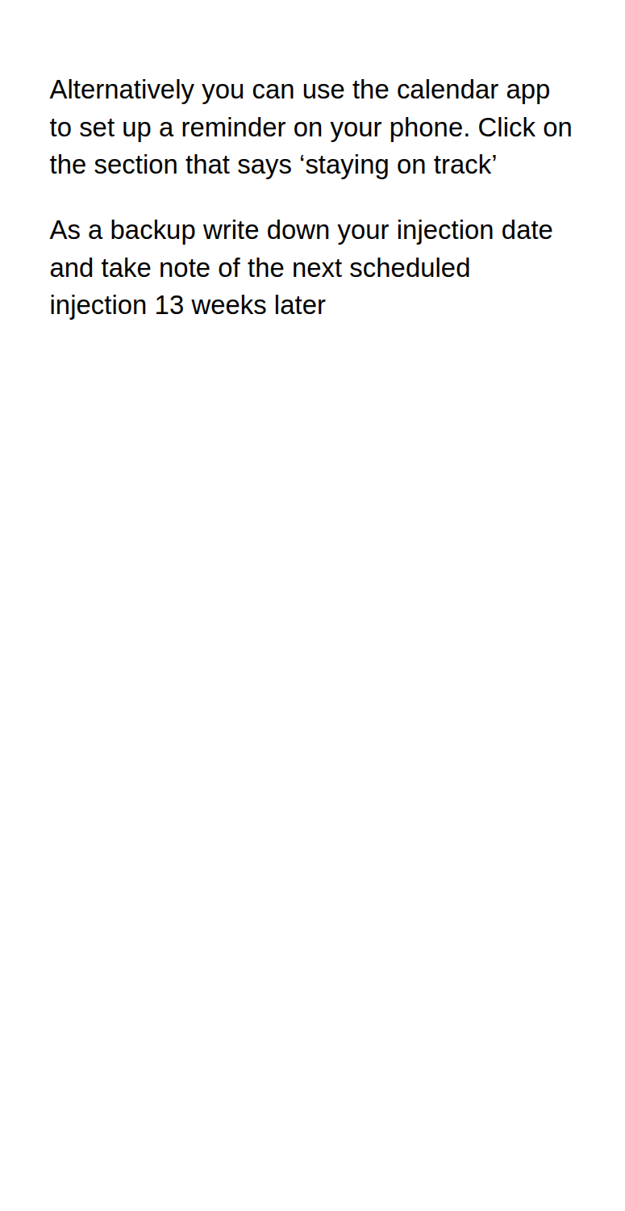Alternatively you can use the calendar app to set up a reminder on your phone. Click on the section that says ‘staying on track’
As a backup write down your injection date and take note of the next scheduled injection 13 weeks later